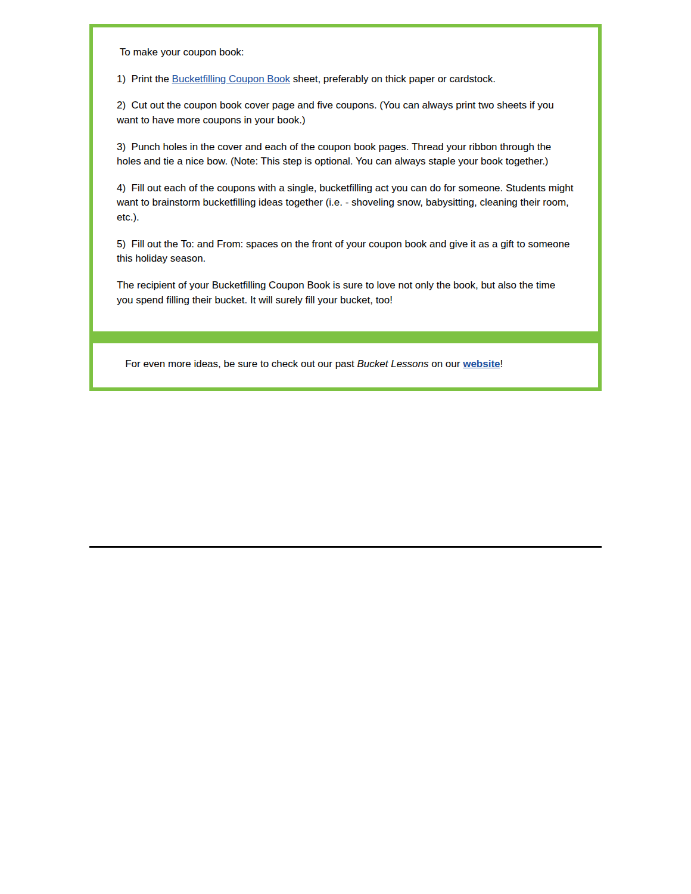To make your coupon book:
1) Print the Bucketfilling Coupon Book sheet, preferably on thick paper or cardstock.
2) Cut out the coupon book cover page and five coupons. (You can always print two sheets if you want to have more coupons in your book.)
3) Punch holes in the cover and each of the coupon book pages. Thread your ribbon through the holes and tie a nice bow. (Note: This step is optional. You can always staple your book together.)
4) Fill out each of the coupons with a single, bucketfilling act you can do for someone. Students might want to brainstorm bucketfilling ideas together (i.e. - shoveling snow, babysitting, cleaning their room, etc.).
5) Fill out the To: and From: spaces on the front of your coupon book and give it as a gift to someone this holiday season.
The recipient of your Bucketfilling Coupon Book is sure to love not only the book, but also the time you spend filling their bucket. It will surely fill your bucket, too!
For even more ideas, be sure to check out our past Bucket Lessons on our website!